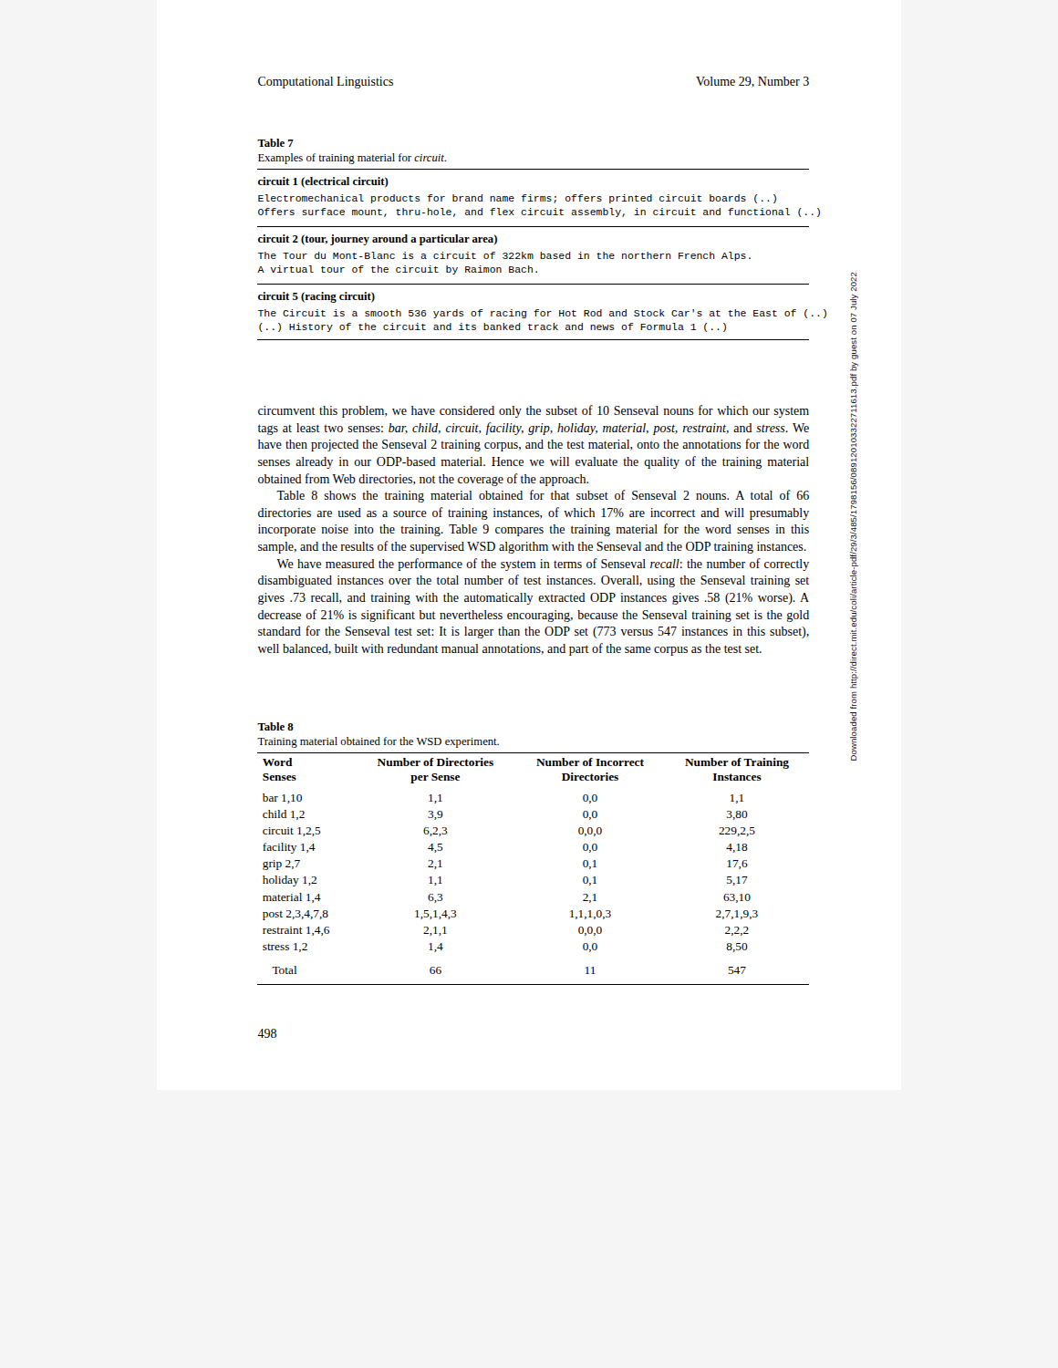Computational Linguistics Volume 29, Number 3
Table 7 Examples of training material for circuit.
circuit 1 (electrical circuit)
Electromechanical products for brand name firms; offers printed circuit boards (..)
Offers surface mount, thru-hole, and flex circuit assembly, in circuit and functional (..)
circuit 2 (tour, journey around a particular area)
The Tour du Mont-Blanc is a circuit of 322km based in the northern French Alps.
A virtual tour of the circuit by Raimon Bach.
circuit 5 (racing circuit)
The Circuit is a smooth 536 yards of racing for Hot Rod and Stock Car's at the East of (..)
(..) History of the circuit and its banked track and news of Formula 1 (..)
circumvent this problem, we have considered only the subset of 10 Senseval nouns for which our system tags at least two senses: bar, child, circuit, facility, grip, holiday, material, post, restraint, and stress. We have then projected the Senseval 2 training corpus, and the test material, onto the annotations for the word senses already in our ODP-based material. Hence we will evaluate the quality of the training material obtained from Web directories, not the coverage of the approach.
Table 8 shows the training material obtained for that subset of Senseval 2 nouns. A total of 66 directories are used as a source of training instances, of which 17% are incorrect and will presumably incorporate noise into the training. Table 9 compares the training material for the word senses in this sample, and the results of the supervised WSD algorithm with the Senseval and the ODP training instances.
We have measured the performance of the system in terms of Senseval recall: the number of correctly disambiguated instances over the total number of test instances. Overall, using the Senseval training set gives .73 recall, and training with the automatically extracted ODP instances gives .58 (21% worse). A decrease of 21% is significant but nevertheless encouraging, because the Senseval training set is the gold standard for the Senseval test set: It is larger than the ODP set (773 versus 547 instances in this subset), well balanced, built with redundant manual annotations, and part of the same corpus as the test set.
Table 8 Training material obtained for the WSD experiment.
| Word Senses | Number of Directories per Sense | Number of Incorrect Directories | Number of Training Instances |
| --- | --- | --- | --- |
| bar 1,10 | 1,1 | 0,0 | 1,1 |
| child 1,2 | 3,9 | 0,0 | 3,80 |
| circuit 1,2,5 | 6,2,3 | 0,0,0 | 229,2,5 |
| facility 1,4 | 4,5 | 0,0 | 4,18 |
| grip 2,7 | 2,1 | 0,1 | 17,6 |
| holiday 1,2 | 1,1 | 0,1 | 5,17 |
| material 1,4 | 6,3 | 2,1 | 63,10 |
| post 2,3,4,7,8 | 1,5,1,4,3 | 1,1,1,0,3 | 2,7,1,9,3 |
| restraint 1,4,6 | 2,1,1 | 0,0,0 | 2,2,2 |
| stress 1,2 | 1,4 | 0,0 | 8,50 |
| Total | 66 | 11 | 547 |
498
Downloaded from http://direct.mit.edu/coli/article-pdf/29/3/485/1798156/089120103322711613.pdf by guest on 07 July 2022